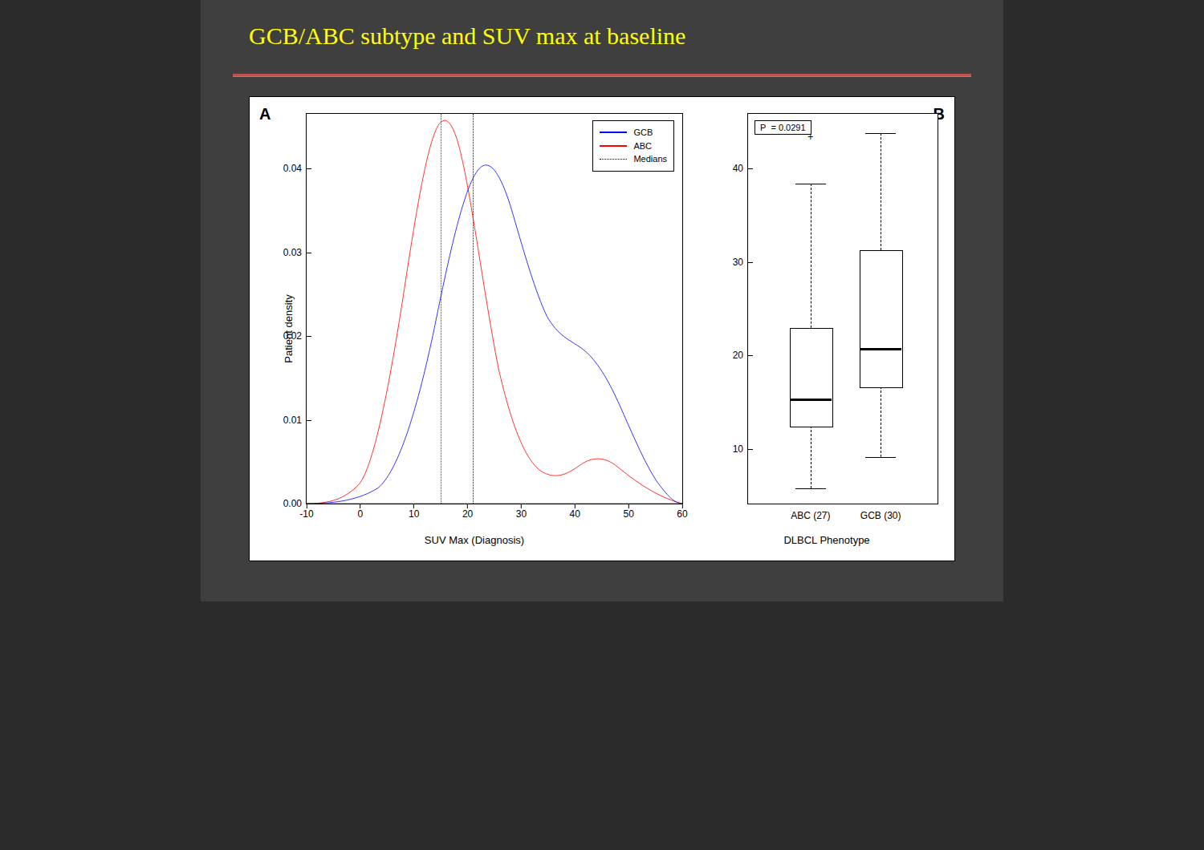GCB/ABC subtype and SUV max at baseline
A
Patient density
SUV Max (Diagnosis)
GCB
ABC
Medians
0.00
0.01
0.02
0.03
0.04
-10
0
10
20
30
40
50
60
B
SUV Max (Diagnosis)
DLBCL Phenotype
P = 0.0291
+
10
20
30
40
ABC (27)
GCB (30)